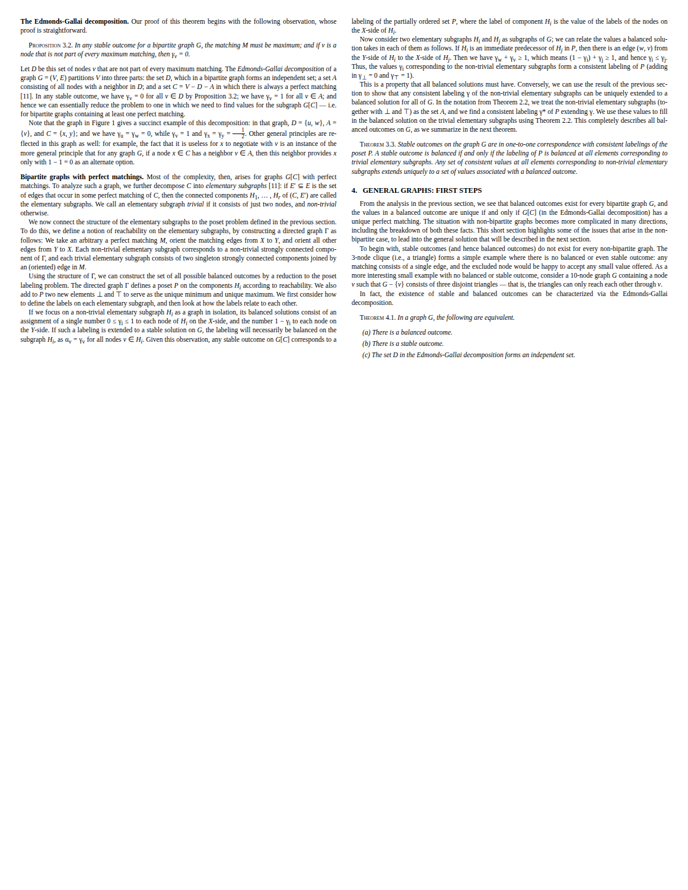The Edmonds-Gallai decomposition. Our proof of this theorem begins with the following observation, whose proof is straightforward.
Proposition 3.2. In any stable outcome for a bipartite graph G, the matching M must be maximum; and if v is a node that is not part of every maximum matching, then γv = 0.
Let D be this set of nodes v that are not part of every maximum matching. The Edmonds-Gallai decomposition of a graph G = (V, E) partitions V into three parts: the set D, which in a bipartite graph forms an independent set; a set A consisting of all nodes with a neighbor in D; and a set C = V − D − A in which there is always a perfect matching [11]. In any stable outcome, we have γv = 0 for all v ∈ D by Proposition 3.2; we have γv = 1 for all v ∈ A; and hence we can essentially reduce the problem to one in which we need to find values for the subgraph G[C] — i.e. for bipartite graphs containing at least one perfect matching.
Note that the graph in Figure 1 gives a succinct example of this decomposition: in that graph, D = {u, w}, A = {v}, and C = {x, y}; and we have γu = γw = 0, while γv = 1 and γx = γy = 12. Other general principles are reflected in this graph as well: for example, the fact that it is useless for x to negotiate with v is an instance of the more general principle that for any graph G, if a node x ∈ C has a neighbor v ∈ A, then this neighbor provides x only with 1 − 1 = 0 as an alternate option.
Bipartite graphs with perfect matchings. Most of the complexity, then, arises for graphs G[C] with perfect matchings. To analyze such a graph, we further decompose C into elementary subgraphs [11]: if E′ ⊆ E is the set of edges that occur in some perfect matching of C, then the connected components H1, … , Hr of (C, E′) are called the elementary subgraphs. We call an elementary subgraph trivial if it consists of just two nodes, and non-trivial otherwise.
We now connect the structure of the elementary subgraphs to the poset problem defined in the previous section. To do this, we define a notion of reachability on the elementary subgraphs, by constructing a directed graph Γ as follows: We take an arbitrary a perfect matching M, orient the matching edges from X to Y, and orient all other edges from Y to X. Each non-trivial elementary subgraph corresponds to a non-trivial strongly connected component of Γ, and each trivial elementary subgraph consists of two singleton strongly connected components joined by an (oriented) edge in M.
Using the structure of Γ, we can construct the set of all possible balanced outcomes by a reduction to the poset labeling problem. The directed graph Γ defines a poset P on the components Hi according to reachability. We also add to P two new elements ⊥ and ⊤ to serve as the unique minimum and unique maximum. We first consider how to define the labels on each elementary subgraph, and then look at how the labels relate to each other.
If we focus on a non-trivial elementary subgraph Hi as a graph in isolation, its balanced solutions consist of an assignment of a single number 0 ≤ γi ≤ 1 to each node of Hi on the X-side, and the number 1 − γi to each node on the Y-side. If such a labeling is extended to a stable solution on G, the labeling will necessarily be balanced on the subgraph Hi, as αv = γv for all nodes v ∈ Hi. Given this observation, any stable outcome on G[C] corresponds to a labeling of the partially ordered set P, where the label of component Hi is the value of the labels of the nodes on the X-side of Hi.
Now consider two elementary subgraphs Hi and Hj as subgraphs of G; we can relate the values a balanced solution takes in each of them as follows. If Hi is an immediate predecessor of Hj in P, then there is an edge (w, v) from the Y-side of Hi to the X-side of Hj. Then we have γw + γv ≥ 1, which means (1 − γi) + γj ≥ 1, and hence γi ≤ γj. Thus, the values γi corresponding to the non-trivial elementary subgraphs form a consistent labeling of P (adding in γ⊥ = 0 and γ⊤ = 1).
This is a property that all balanced solutions must have. Conversely, we can use the result of the previous section to show that any consistent labeling γ of the non-trivial elementary subgraphs can be uniquely extended to a balanced solution for all of G. In the notation from Theorem 2.2, we treat the non-trivial elementary subgraphs (together with ⊥ and ⊤) as the set A, and we find a consistent labeling γ* of P extending γ. We use these values to fill in the balanced solution on the trivial elementary subgraphs using Theorem 2.2. This completely describes all balanced outcomes on G, as we summarize in the next theorem.
Theorem 3.3. Stable outcomes on the graph G are in one-to-one correspondence with consistent labelings of the poset P. A stable outcome is balanced if and only if the labeling of P is balanced at all elements corresponding to trivial elementary subgraphs. Any set of consistent values at all elements corresponding to non-trivial elementary subgraphs extends uniquely to a set of values associated with a balanced outcome.
4. GENERAL GRAPHS: FIRST STEPS
From the analysis in the previous section, we see that balanced outcomes exist for every bipartite graph G, and the values in a balanced outcome are unique if and only if G[C] (in the Edmonds-Gallai decomposition) has a unique perfect matching. The situation with non-bipartite graphs becomes more complicated in many directions, including the breakdown of both these facts. This short section highlights some of the issues that arise in the non-bipartite case, to lead into the general solution that will be described in the next section.
To begin with, stable outcomes (and hence balanced outcomes) do not exist for every non-bipartite graph. The 3-node clique (i.e., a triangle) forms a simple example where there is no balanced or even stable outcome: any matching consists of a single edge, and the excluded node would be happy to accept any small value offered. As a more interesting small example with no balanced or stable outcome, consider a 10-node graph G containing a node v such that G − {v} consists of three disjoint triangles — that is, the triangles can only reach each other through v.
In fact, the existence of stable and balanced outcomes can be characterized via the Edmonds-Gallai decomposition.
Theorem 4.1. In a graph G, the following are equivalent.
(a) There is a balanced outcome.
(b) There is a stable outcome.
(c) The set D in the Edmonds-Gallai decomposition forms an independent set.